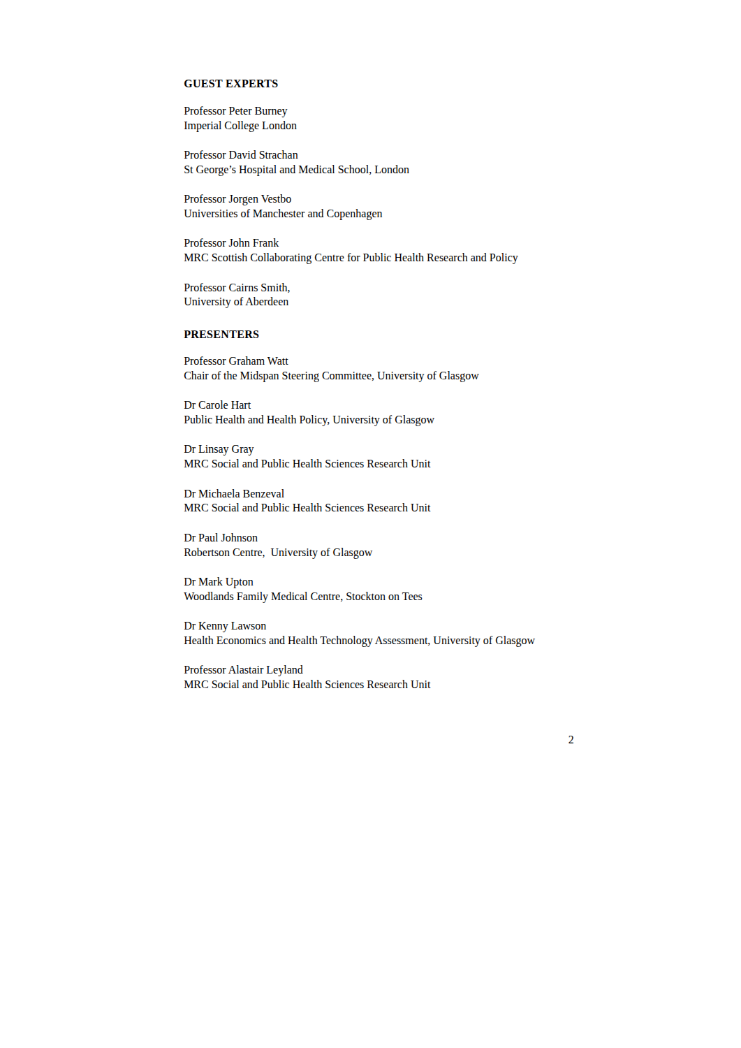GUEST EXPERTS
Professor Peter Burney
Imperial College London
Professor David Strachan
St George’s Hospital and Medical School, London
Professor Jorgen Vestbo
Universities of Manchester and Copenhagen
Professor John Frank
MRC Scottish Collaborating Centre for Public Health Research and Policy
Professor Cairns Smith,
University of Aberdeen
PRESENTERS
Professor Graham Watt
Chair of the Midspan Steering Committee, University of Glasgow
Dr Carole Hart
Public Health and Health Policy, University of Glasgow
Dr Linsay Gray
MRC Social and Public Health Sciences Research Unit
Dr Michaela Benzeval
MRC Social and Public Health Sciences Research Unit
Dr Paul Johnson
Robertson Centre, University of Glasgow
Dr Mark Upton
Woodlands Family Medical Centre, Stockton on Tees
Dr Kenny Lawson
Health Economics and Health Technology Assessment, University of Glasgow
Professor Alastair Leyland
MRC Social and Public Health Sciences Research Unit
2